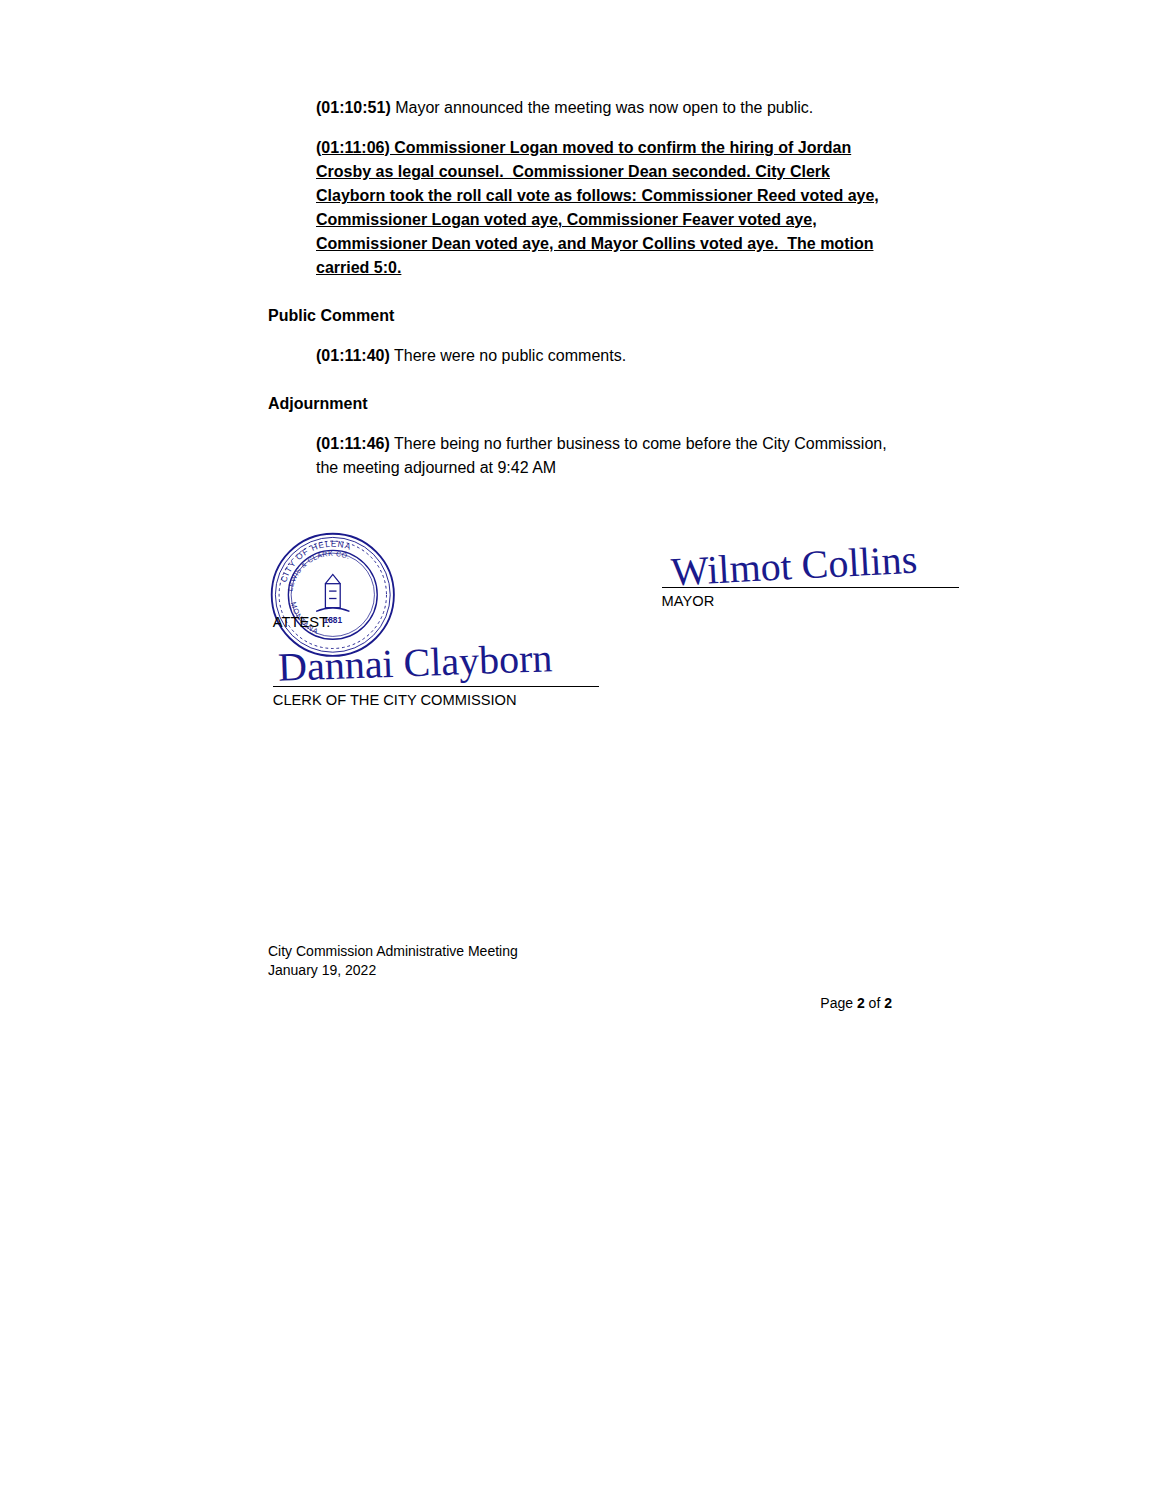(01:10:51) Mayor announced the meeting was now open to the public.
(01:11:06) Commissioner Logan moved to confirm the hiring of Jordan Crosby as legal counsel. Commissioner Dean seconded. City Clerk Clayborn took the roll call vote as follows: Commissioner Reed voted aye, Commissioner Logan voted aye, Commissioner Feaver voted aye, Commissioner Dean voted aye, and Mayor Collins voted aye. The motion carried 5:0.
Public Comment
(01:11:40) There were no public comments.
Adjournment
(01:11:46) There being no further business to come before the City Commission, the meeting adjourned at 9:42 AM
CITY OF HELENA MONTANA LEWIS & CLARK CO. 1881
Wilmot Collins
MAYOR
ATTEST:
Dannai Clayborn
CLERK OF THE CITY COMMISSION
City Commission Administrative Meeting
January 19, 2022
Page 2 of 2